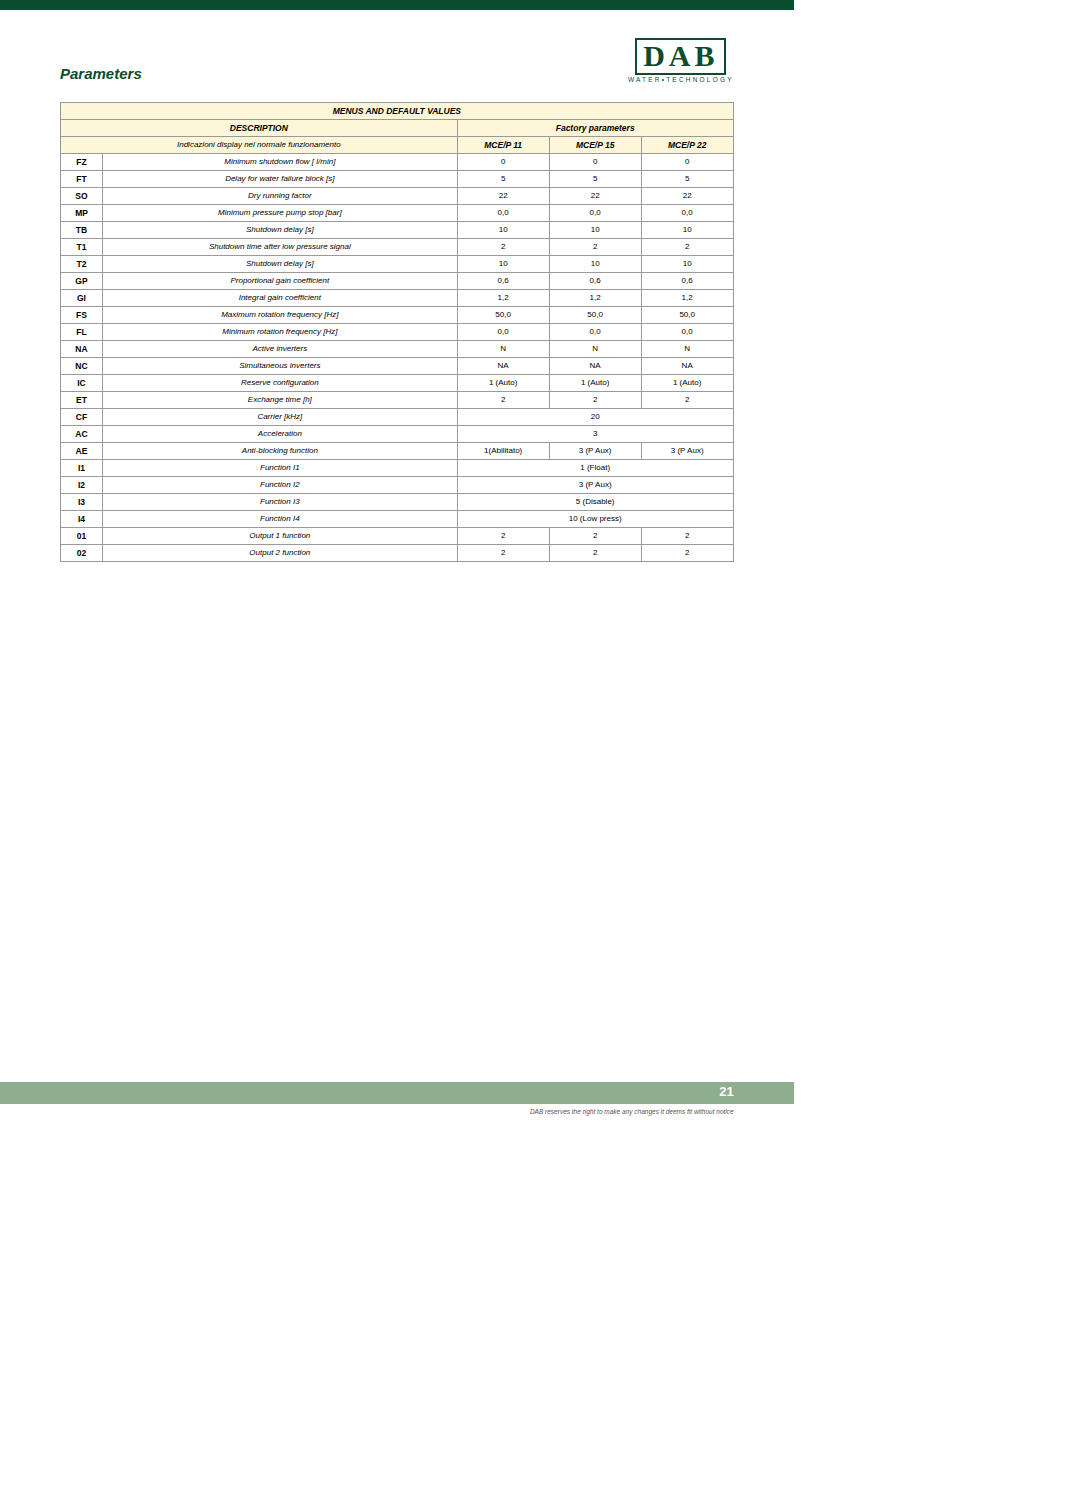Parameters
DAB
WATER•TECHNOLOGY
| MENUS AND DEFAULT VALUES |
| DESCRIPTION | Factory parameters |
| Indicazioni display nel normale funzionamento | MCE/P 11 | MCE/P 15 | MCE/P 22 |
| FZ | Minimum shutdown flow [ l/min] | 0 | 0 | 0 |
| FT | Delay for water failure block [s] | 5 | 5 | 5 |
| SO | Dry running factor | 22 | 22 | 22 |
| MP | Minimum pressure pump stop [bar] | 0,0 | 0,0 | 0,0 |
| TB | Shutdown delay [s] | 10 | 10 | 10 |
| T1 | Shutdown time after low pressure signal | 2 | 2 | 2 |
| T2 | Shutdown delay [s] | 10 | 10 | 10 |
| GP | Proportional gain coefficient | 0,6 | 0,6 | 0,6 |
| GI | Integral gain coefficient | 1,2 | 1,2 | 1,2 |
| FS | Maximum rotation frequency [Hz] | 50,0 | 50,0 | 50,0 |
| FL | Minimum rotation frequency [Hz] | 0,0 | 0,0 | 0,0 |
| NA | Active inverters | N | N | N |
| NC | Simultaneous inverters | NA | NA | NA |
| IC | Reserve configuration | 1 (Auto) | 1 (Auto) | 1 (Auto) |
| ET | Exchange time [h] | 2 | 2 | 2 |
| CF | Carrier [kHz] | 20 |
| AC | Acceleration | 3 |
| AE | Anti-blocking function | 1(Abilitato) | 3 (P Aux) | 3 (P Aux) |
| I1 | Function I1 | 1 (Float) |
| I2 | Function I2 | 3 (P Aux) |
| I3 | Function I3 | 5 (Disable) |
| I4 | Function I4 | 10 (Low press) |
| 01 | Output 1 function | 2 | 2 | 2 |
| 02 | Output 2 function | 2 | 2 | 2 |
21
DAB reserves the right to make any changes it deems fit without notice